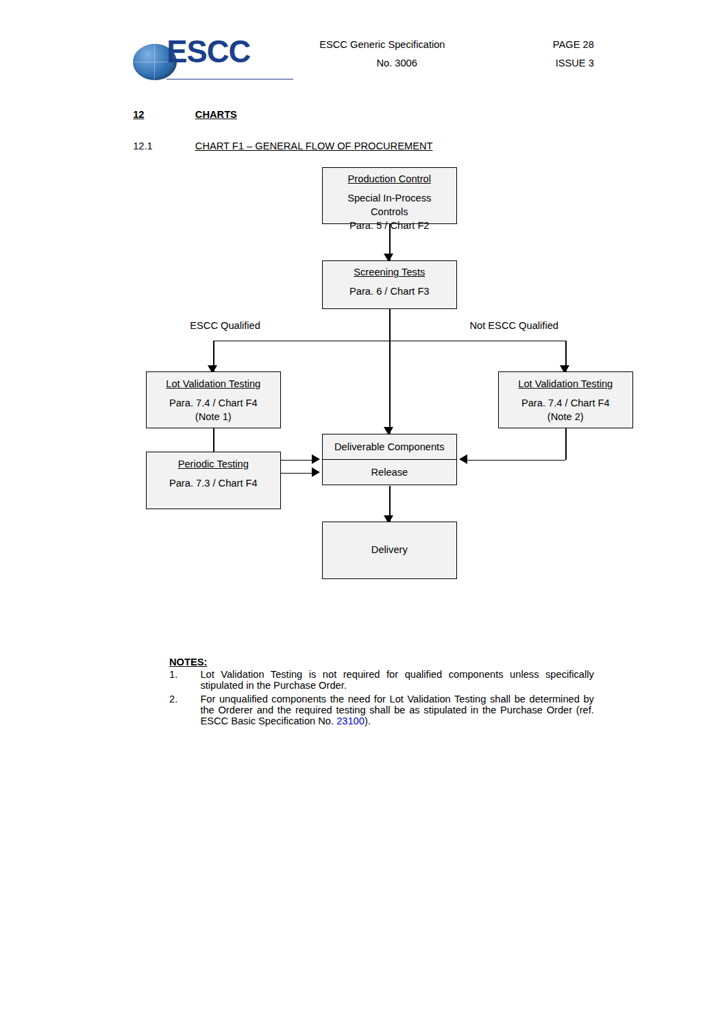ESCC
ESCC Generic Specification
PAGE 28
No. 3006
ISSUE 3
12
CHARTS
12.1
CHART F1 – GENERAL FLOW OF PROCUREMENT
Production Control Special In-Process Controls
Para. 5 / Chart F2
Screening Tests Para. 6 / Chart F3
ESCC Qualified
Not ESCC Qualified
Lot Validation Testing Para. 7.4 / Chart F4
(Note 1)
Lot Validation Testing Para. 7.4 / Chart F4
(Note 2)
Deliverable Components
Release
Periodic Testing Para. 7.3 / Chart F4
Delivery
NOTES:
1. Lot Validation Testing is not required for qualified components unless specifically stipulated in the Purchase Order.
2. For unqualified components the need for Lot Validation Testing shall be determined by the Orderer and the required testing shall be as stipulated in the Purchase Order (ref. ESCC Basic Specification No. 23100).